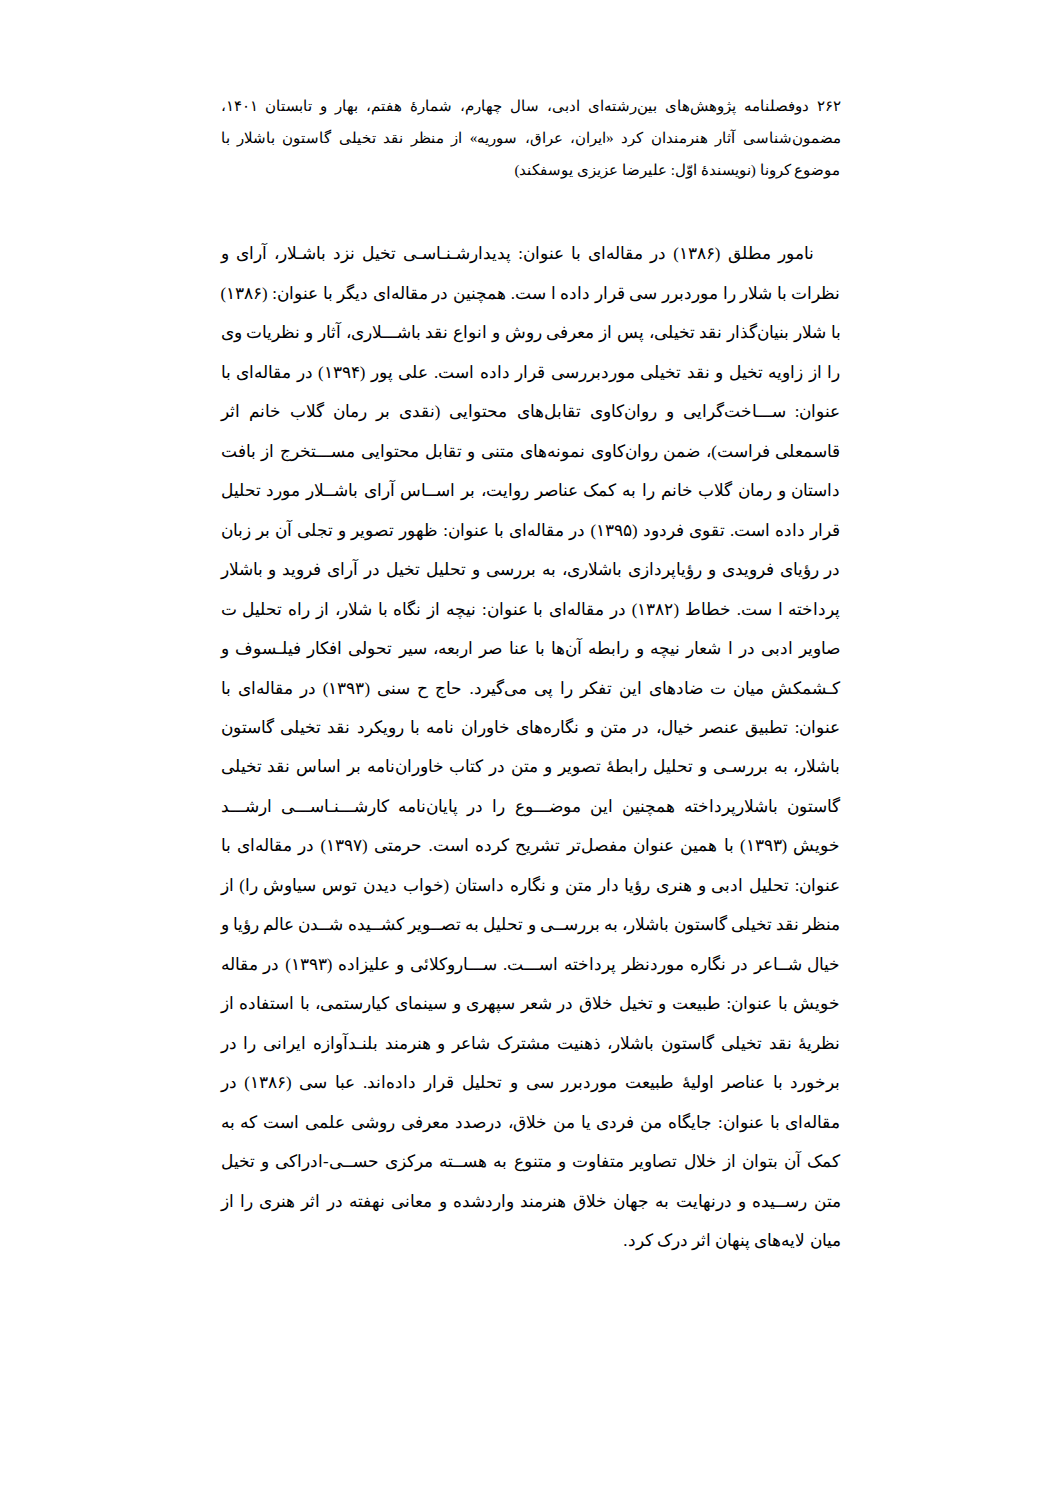۲۶۲ دوفصلنامه پژوهش‌های بین‌رشته‌ای ادبی، سال چهارم، شمارهٔ هفتم، بهار و تابستان ۱۴۰۱، مضمون‌شناسی آثار هنرمندان کرد «ایران، عراق، سوریه» از منظر نقد تخیلی گاستون باشلار با موضوع کرونا (نویسندهٔ اوّل: علیرضا عزیزی یوسفکند)
نامور مطلق (۱۳۸۶) در مقاله‌ای با عنوان: پدیدارشـنـاسـی تخیل نزد باشـلار، آرای و نظرات با شلار را موردبرر سی قرار داده ا ست. همچنین در مقاله‌ای دیگر با عنوان: (۱۳۸۶) با شلار بنیان‌گذار نقد تخیلی، پس از معرفی روش و انواع نقد باشـــلاری، آثار و نظریات وی را از زاویه تخیل و نقد تخیلی موردبررسی قرار داده است. علی پور (۱۳۹۴) در مقاله‌ای با عنوان: ســـاخت‌گرایی و روان‌کاوی تقابل‌های محتوایی (نقدی بر رمان گلاب خانم اثر قاسمعلی فراست)، ضمن روان‌کاوی نمونه‌های متنی و تقابل محتوایی مســـتخرج از بافت داستان و رمان گلاب خانم را به کمک عناصر روایت، بر اســاس آرای باشــلار مورد تحلیل قرار داده است. تقوی فردود (۱۳۹۵) در مقاله‌ای با عنوان: ظهور تصویر و تجلی آن بر زبان در رؤیای فرویدی و رؤیاپردازی باشلاری، به بررسی و تحلیل تخیل در آرای فروید و باشلار پرداخته ا ست. خطاط (۱۳۸۲) در مقاله‌ای با عنوان: نیچه از نگاه با شلار، از راه تحلیل ت صاویر ادبی در ا شعار نیچه و رابطه آن‌ها با عنا صر اربعه، سیر تحولی افکار فیلـسوف و کـشمکش میان ت ضادهای این تفکر را پی می‌گیرد. حاج ح سنی (۱۳۹۳) در مقاله‌ای با عنوان: تطبیق عنصر خیال، در متن و نگاره‌های خاوران نامه با رویکرد نقد تخیلی گاستون باشلار، به بررسـی و تحلیل رابطهٔ تصویر و متن در کتاب خاوران‌نامه بر اساس نقد تخیلی گاستون باشلارپرداخته همچنین این موضـــوع را در پایان‌نامه کارشـــنـاســـی ارشـــد خویش (۱۳۹۳) با همین عنوان مفصل‌تر تشریح کرده است. حرمتی (۱۳۹۷) در مقاله‌ای با عنوان: تحلیل ادبی و هنری رؤیا دار متن و نگاره داستان (خواب دیدن توس سیاوش را) از منظر نقد تخیلی گاستون باشلار، به بررســی و تحلیل به تصــویر کشــیده شــدن عالم رؤیا و خیال شــاعر در نگاره موردنظر پرداخته اســـت. ســـاروکلائی و علیزاده (۱۳۹۳) در مقاله خویش با عنوان: طبیعت و تخیل خلاق در شعر سپهری و سینمای کیارستمی، با استفاده از نظریهٔ نقد تخیلی گاستون باشلار، ذهنیت مشترک شاعر و هنرمند بلنـدآوازه ایرانی را در برخورد با عناصر اولیهٔ طبیعت موردبرر سی و تحلیل قرار داده‌اند. عبا سی (۱۳۸۶) در مقاله‌ای با عنوان: جایگاه من فردی یا من خلاق، درصدد معرفی روشی علمی است که به کمک آن بتوان از خلال تصاویر متفاوت و متنوع به هســته مرکزی حســی-ادراکی و تخیل متن رســیده و درنهایت به جهان خلاق هنرمند واردشده و معانی نهفته در اثر هنری را از میان لایه‌های پنهان اثر درک کرد.